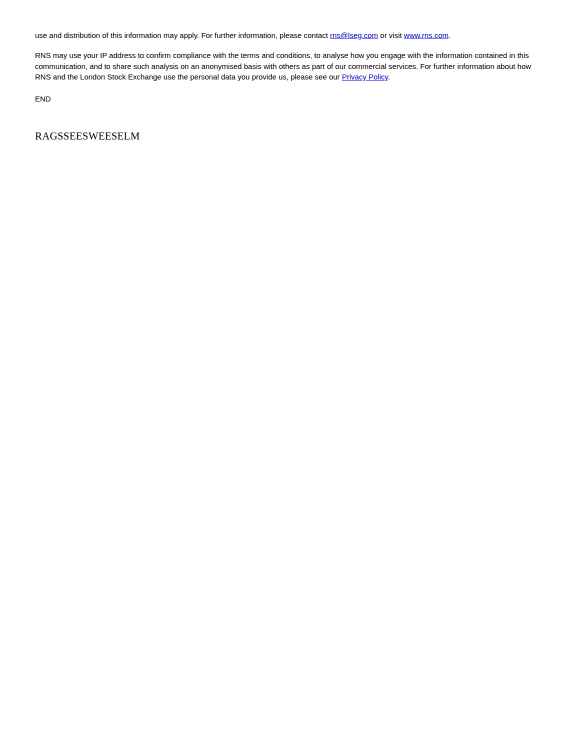use and distribution of this information may apply. For further information, please contact rns@lseg.com or visit www.rns.com.
RNS may use your IP address to confirm compliance with the terms and conditions, to analyse how you engage with the information contained in this communication, and to share such analysis on an anonymised basis with others as part of our commercial services. For further information about how RNS and the London Stock Exchange use the personal data you provide us, please see our Privacy Policy.
END
RAGSSEESWEESELM